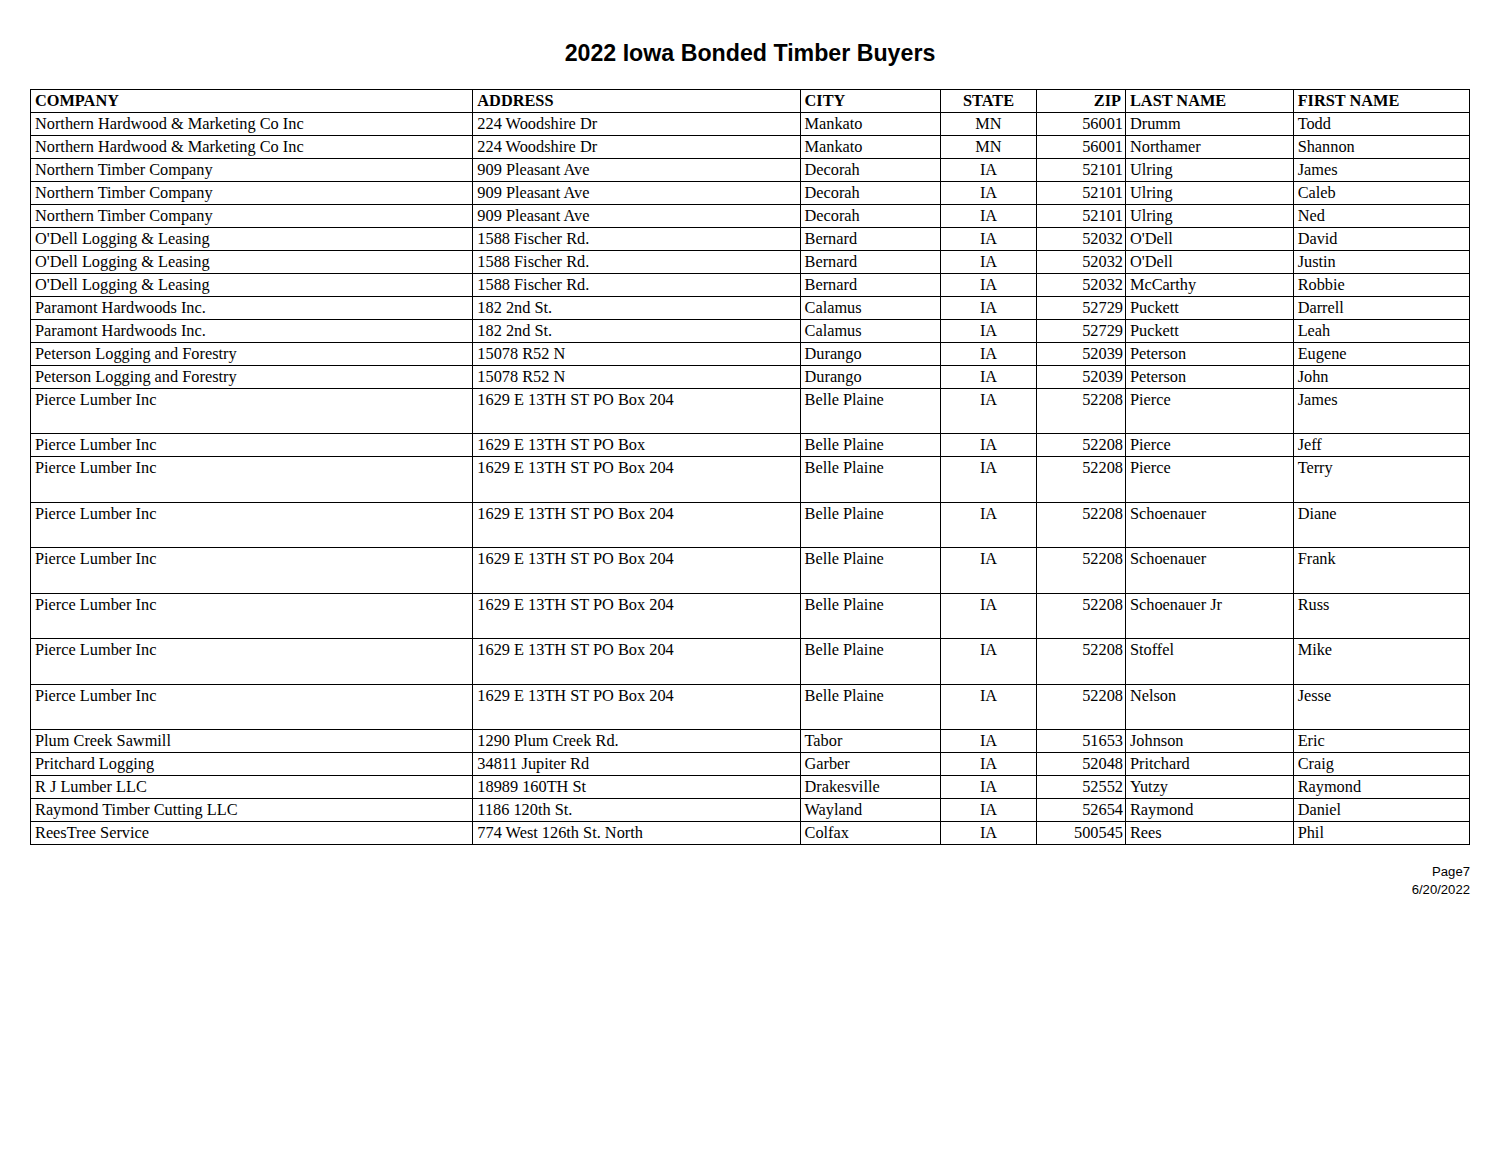2022 Iowa Bonded Timber Buyers
| COMPANY | ADDRESS | CITY | STATE | ZIP | LAST NAME | FIRST NAME |
| --- | --- | --- | --- | --- | --- | --- |
| Northern Hardwood & Marketing Co Inc | 224 Woodshire Dr | Mankato | MN | 56001 | Drumm | Todd |
| Northern Hardwood & Marketing Co Inc | 224 Woodshire Dr | Mankato | MN | 56001 | Northamer | Shannon |
| Northern Timber Company | 909 Pleasant Ave | Decorah | IA | 52101 | Ulring | James |
| Northern Timber Company | 909 Pleasant Ave | Decorah | IA | 52101 | Ulring | Caleb |
| Northern Timber Company | 909 Pleasant Ave | Decorah | IA | 52101 | Ulring | Ned |
| O'Dell Logging & Leasing | 1588 Fischer Rd. | Bernard | IA | 52032 | O'Dell | David |
| O'Dell Logging & Leasing | 1588 Fischer Rd. | Bernard | IA | 52032 | O'Dell | Justin |
| O'Dell Logging & Leasing | 1588 Fischer Rd. | Bernard | IA | 52032 | McCarthy | Robbie |
| Paramont Hardwoods Inc. | 182 2nd St. | Calamus | IA | 52729 | Puckett | Darrell |
| Paramont Hardwoods Inc. | 182 2nd St. | Calamus | IA | 52729 | Puckett | Leah |
| Peterson Logging and Forestry | 15078 R52 N | Durango | IA | 52039 | Peterson | Eugene |
| Peterson Logging and Forestry | 15078 R52 N | Durango | IA | 52039 | Peterson | John |
| Pierce Lumber Inc | 1629 E 13TH ST PO Box 204 | Belle Plaine | IA | 52208 | Pierce | James |
| Pierce Lumber Inc | 1629 E 13TH ST PO Box | Belle Plaine | IA | 52208 | Pierce | Jeff |
| Pierce Lumber Inc | 1629 E 13TH ST PO Box 204 | Belle Plaine | IA | 52208 | Pierce | Terry |
| Pierce Lumber Inc | 1629 E 13TH ST PO Box 204 | Belle Plaine | IA | 52208 | Schoenauer | Diane |
| Pierce Lumber Inc | 1629 E 13TH ST PO Box 204 | Belle Plaine | IA | 52208 | Schoenauer | Frank |
| Pierce Lumber Inc | 1629 E 13TH ST PO Box 204 | Belle Plaine | IA | 52208 | Schoenauer Jr | Russ |
| Pierce Lumber Inc | 1629 E 13TH ST PO Box 204 | Belle Plaine | IA | 52208 | Stoffel | Mike |
| Pierce Lumber Inc | 1629 E 13TH ST PO Box 204 | Belle Plaine | IA | 52208 | Nelson | Jesse |
| Plum Creek Sawmill | 1290 Plum Creek Rd. | Tabor | IA | 51653 | Johnson | Eric |
| Pritchard Logging | 34811 Jupiter Rd | Garber | IA | 52048 | Pritchard | Craig |
| R J Lumber LLC | 18989 160TH St | Drakesville | IA | 52552 | Yutzy | Raymond |
| Raymond Timber Cutting LLC | 1186 120th St. | Wayland | IA | 52654 | Raymond | Daniel |
| ReesTree Service | 774 West 126th St. North | Colfax | IA | 500545 | Rees | Phil |
Page7
6/20/2022